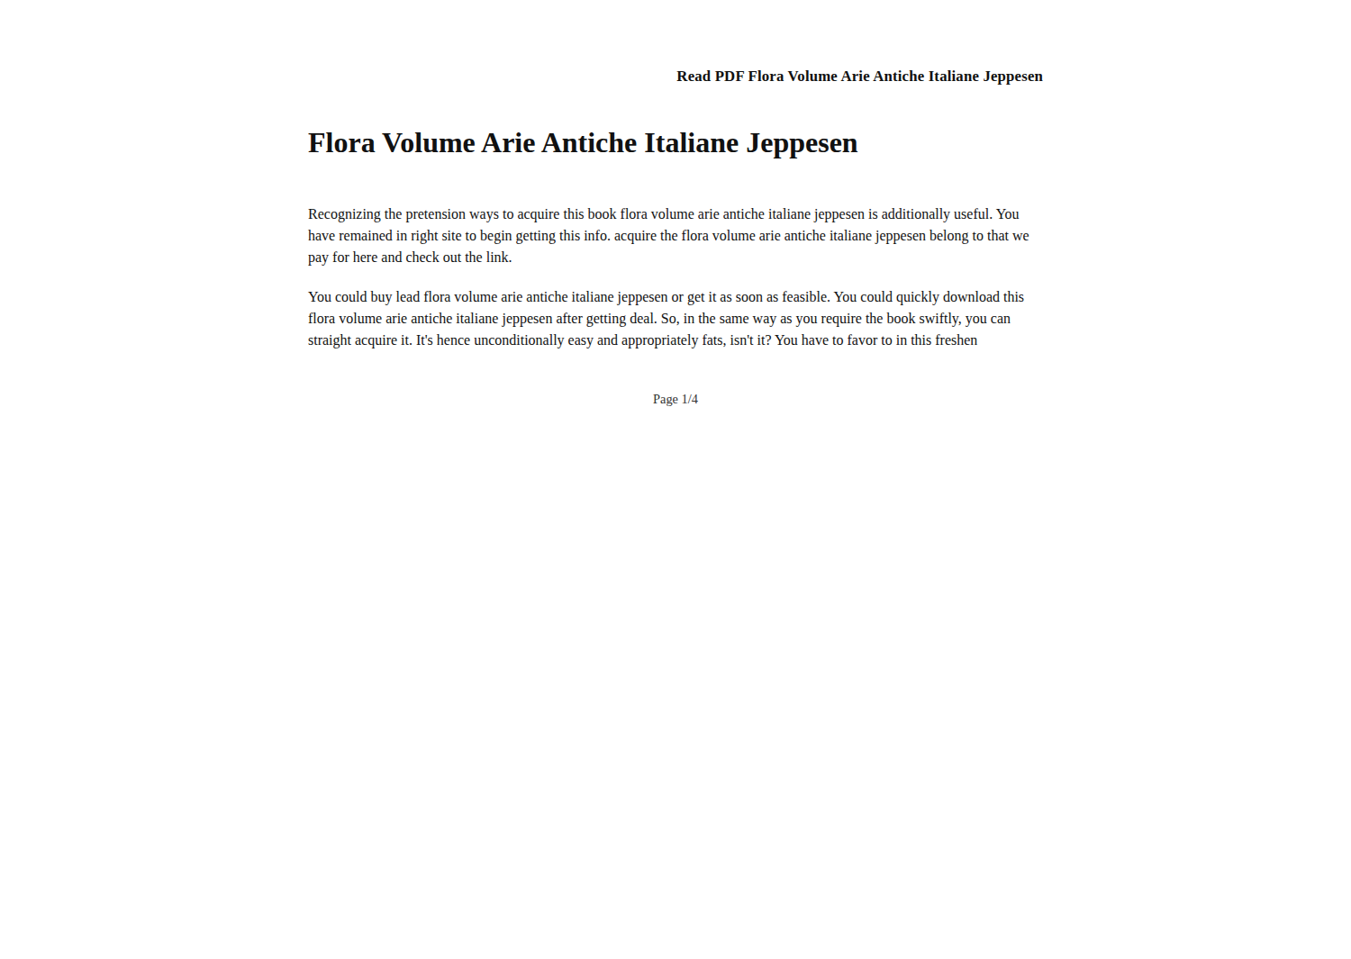Read PDF Flora Volume Arie Antiche Italiane Jeppesen
Flora Volume Arie Antiche Italiane Jeppesen
Recognizing the pretension ways to acquire this book flora volume arie antiche italiane jeppesen is additionally useful. You have remained in right site to begin getting this info. acquire the flora volume arie antiche italiane jeppesen belong to that we pay for here and check out the link.
You could buy lead flora volume arie antiche italiane jeppesen or get it as soon as feasible. You could quickly download this flora volume arie antiche italiane jeppesen after getting deal. So, in the same way as you require the book swiftly, you can straight acquire it. It's hence unconditionally easy and appropriately fats, isn't it? You have to favor to in this freshen
Page 1/4